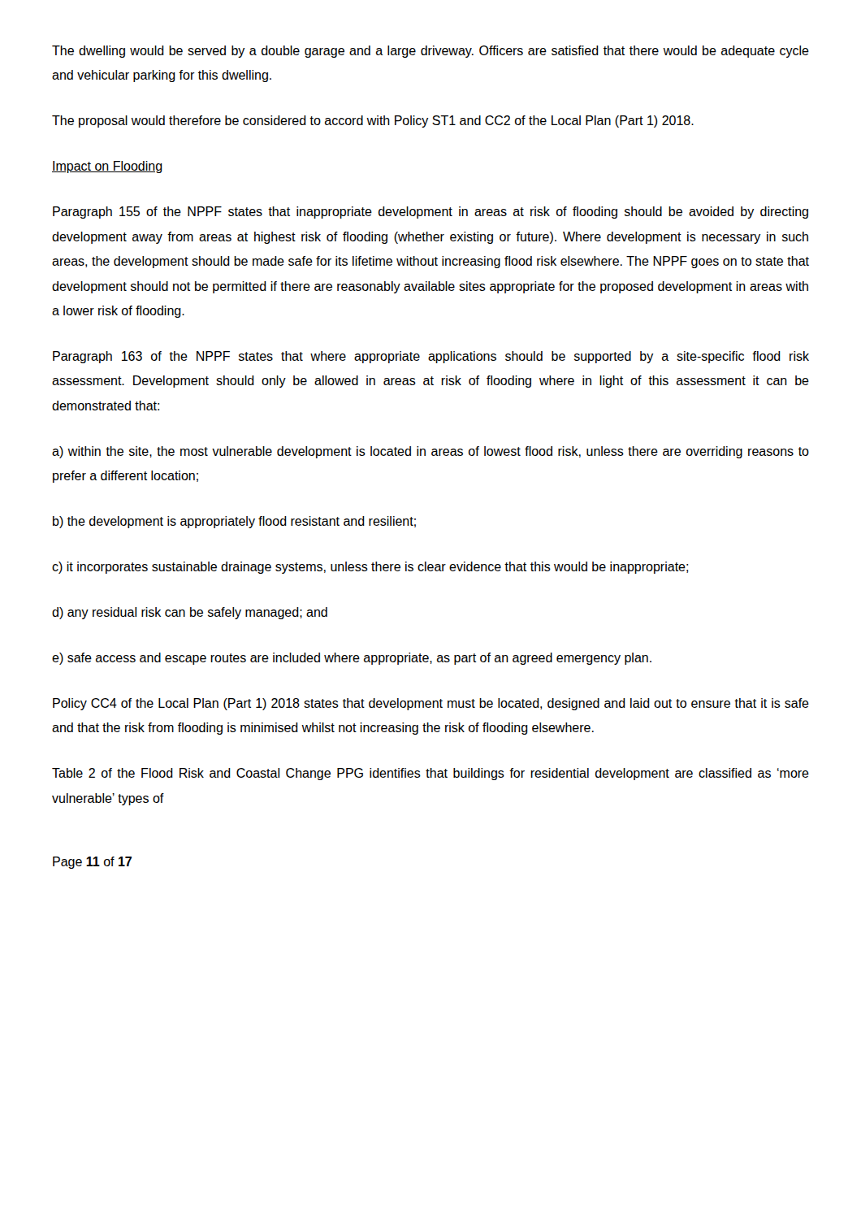The dwelling would be served by a double garage and a large driveway. Officers are satisfied that there would be adequate cycle and vehicular parking for this dwelling.
The proposal would therefore be considered to accord with Policy ST1 and CC2 of the Local Plan (Part 1) 2018.
Impact on Flooding
Paragraph 155 of the NPPF states that inappropriate development in areas at risk of flooding should be avoided by directing development away from areas at highest risk of flooding (whether existing or future). Where development is necessary in such areas, the development should be made safe for its lifetime without increasing flood risk elsewhere. The NPPF goes on to state that development should not be permitted if there are reasonably available sites appropriate for the proposed development in areas with a lower risk of flooding.
Paragraph 163 of the NPPF states that where appropriate applications should be supported by a site-specific flood risk assessment. Development should only be allowed in areas at risk of flooding where in light of this assessment it can be demonstrated that:
a) within the site, the most vulnerable development is located in areas of lowest flood risk, unless there are overriding reasons to prefer a different location;
b) the development is appropriately flood resistant and resilient;
c) it incorporates sustainable drainage systems, unless there is clear evidence that this would be inappropriate;
d) any residual risk can be safely managed; and
e) safe access and escape routes are included where appropriate, as part of an agreed emergency plan.
Policy CC4 of the Local Plan (Part 1) 2018 states that development must be located, designed and laid out to ensure that it is safe and that the risk from flooding is minimised whilst not increasing the risk of flooding elsewhere.
Table 2 of the Flood Risk and Coastal Change PPG identifies that buildings for residential development are classified as ‘more vulnerable’ types of
Page 11 of 17